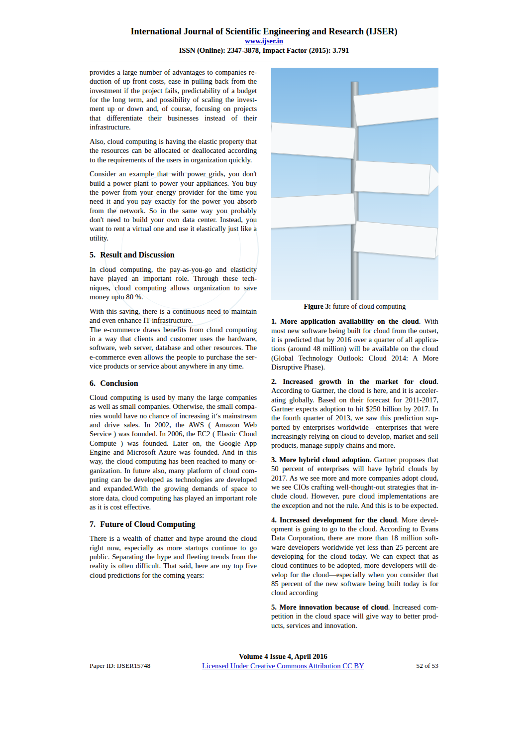International Journal of Scientific Engineering and Research (IJSER)
www.ijser.in
ISSN (Online): 2347-3878, Impact Factor (2015): 3.791
provides a large number of advantages to companies reduction of up front costs, ease in pulling back from the investment if the project fails, predictability of a budget for the long term, and possibility of scaling the investment up or down and, of course, focusing on projects that differentiate their businesses instead of their infrastructure.
Also, cloud computing is having the elastic property that the resources can be allocated or deallocated according to the requirements of the users in organization quickly.
Consider an example that with power grids, you don't build a power plant to power your appliances. You buy the power from your energy provider for the time you need it and you pay exactly for the power you absorb from the network. So in the same way you probably don't need to build your own data center. Instead, you want to rent a virtual one and use it elastically just like a utility.
5. Result and Discussion
In cloud computing, the pay-as-you-go and elasticity have played an important role. Through these techniques, cloud computing allows organization to save money upto 80 %.
With this saving, there is a continuous need to maintain and even enhance IT infrastructure.
The e-commerce draws benefits from cloud computing in a way that clients and customer uses the hardware, software, web server, database and other resources. The e-commerce even allows the people to purchase the service products or service about anywhere in any time.
6. Conclusion
Cloud computing is used by many the large companies as well as small companies. Otherwise, the small companies would have no chance of increasing it‘s mainstream and drive sales. In 2002, the AWS ( Amazon Web Service ) was founded. In 2006, the EC2 ( Elastic Cloud Compute ) was founded. Later on, the Google App Engine and Microsoft Azure was founded. And in this way, the cloud computing has been reached to many organization. In future also, many platform of cloud computing can be developed as technologies are developed and expanded.With the growing demands of space to store data, cloud computing has played an important role as it is cost effective.
7. Future of Cloud Computing
There is a wealth of chatter and hype around the cloud right now, especially as more startups continue to go public. Separating the hype and fleeting trends from the reality is often difficult. That said, here are my top five cloud predictions for the coming years:
Figure 3: future of cloud computing
1. More application availability on the cloud. With most new software being built for cloud from the outset, it is predicted that by 2016 over a quarter of all applications (around 48 million) will be available on the cloud (Global Technology Outlook: Cloud 2014: A More Disruptive Phase).
2. Increased growth in the market for cloud. According to Gartner, the cloud is here, and it is accelerating globally. Based on their forecast for 2011-2017, Gartner expects adoption to hit $250 billion by 2017. In the fourth quarter of 2013, we saw this prediction supported by enterprises worldwide—enterprises that were increasingly relying on cloud to develop, market and sell products, manage supply chains and more.
3. More hybrid cloud adoption. Gartner proposes that 50 percent of enterprises will have hybrid clouds by 2017. As we see more and more companies adopt cloud, we see CIOs crafting well-thought-out strategies that include cloud. However, pure cloud implementations are the exception and not the rule. And this is to be expected.
4. Increased development for the cloud. More development is going to go to the cloud. According to Evans Data Corporation, there are more than 18 million software developers worldwide yet less than 25 percent are developing for the cloud today. We can expect that as cloud continues to be adopted, more developers will develop for the cloud—especially when you consider that 85 percent of the new software being built today is for cloud according
5. More innovation because of cloud. Increased competition in the cloud space will give way to better products, services and innovation.
Paper ID: IJSER15748
Volume 4 Issue 4, April 2016 Licensed Under Creative Commons Attribution CC BY
52 of 53